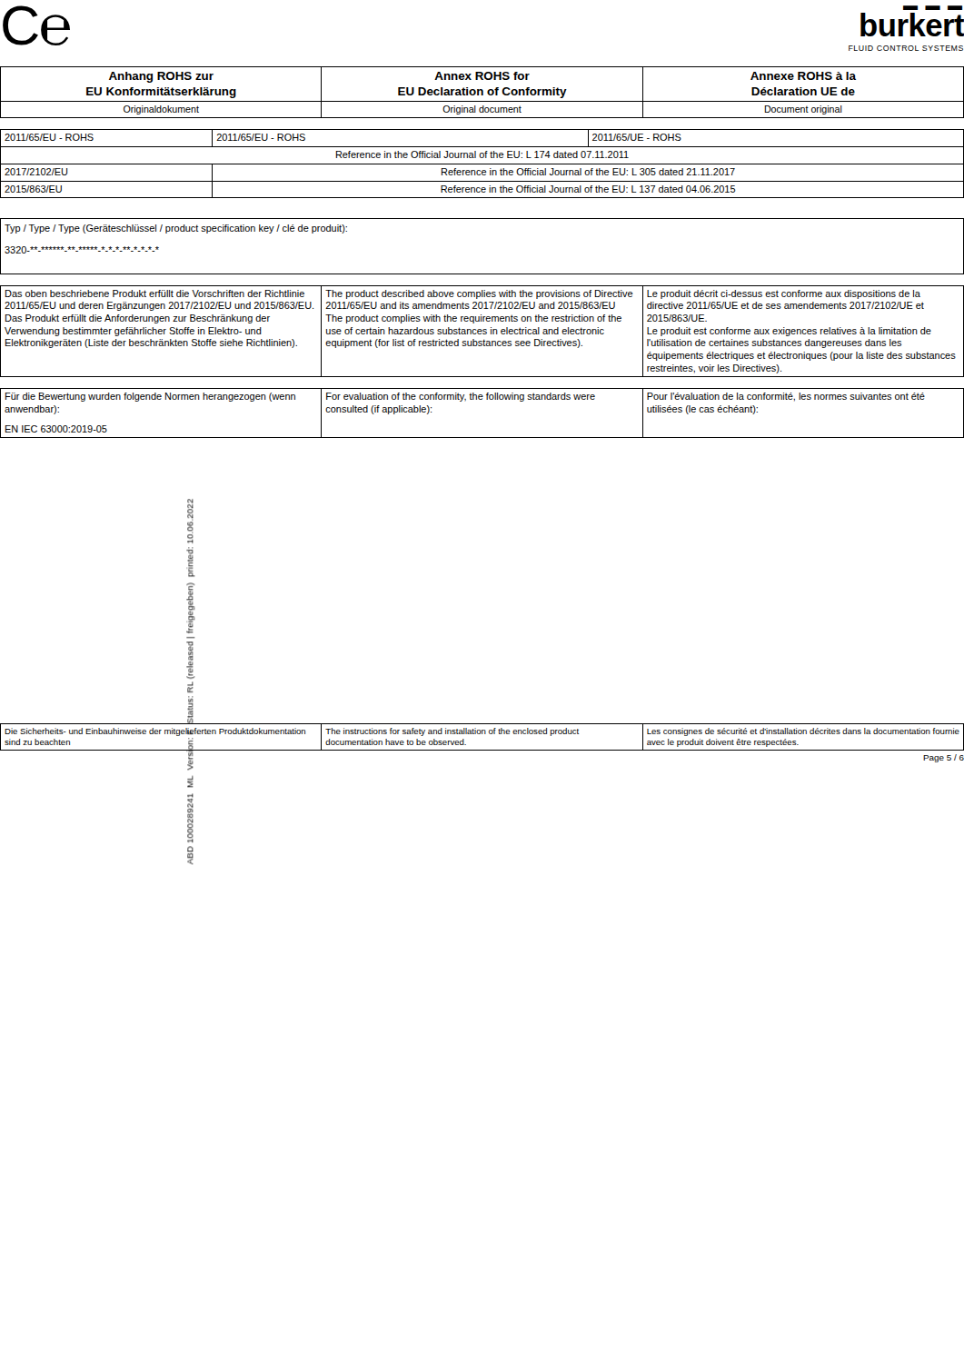ABD 1000289241 ML Version: F Status: RL (released | freigegeben) printed: 10.06.2022
C℮
▬ ▬ ▬
burkert
FLUID CONTROL SYSTEMS
| Anhang ROHS zur EU Konformitätserklärung | Annex ROHS for EU Declaration of Conformity | Annexe ROHS à la Déclaration UE de |
| Originaldokument | Original document | Document original |
| 2011/65/EU - ROHS | 2011/65/EU - ROHS | 2011/65/UE - ROHS |
| Reference in the Official Journal of the EU: L 174 dated 07.11.2011 |
| 2017/2102/EU | Reference in the Official Journal of the EU: L 305 dated 21.11.2017 |
| 2015/863/EU | Reference in the Official Journal of the EU: L 137 dated 04.06.2015 |
| Typ / Type / Type (Geräteschlüssel / product specification key / clé de produit): 3320-**-******-**-*****-*-*-*-**-*-*-*-* |
| Das oben beschriebene Produkt erfüllt die Vorschriften der Richtlinie 2011/65/EU und deren Ergänzungen 2017/2102/EU und 2015/863/EU. Das Produkt erfüllt die Anforderungen zur Beschränkung der Verwendung bestimmter gefährlicher Stoffe in Elektro- und Elektronikgeräten (Liste der beschränkten Stoffe siehe Richtlinien). | The product described above complies with the provisions of Directive 2011/65/EU and its amendments 2017/2102/EU and 2015/863/EU The product complies with the requirements on the restriction of the use of certain hazardous substances in electrical and electronic equipment (for list of restricted substances see Directives). | Le produit décrit ci-dessus est conforme aux dispositions de la directive 2011/65/UE et de ses amendements 2017/2102/UE et 2015/863/UE. Le produit est conforme aux exigences relatives à la limitation de l'utilisation de certaines substances dangereuses dans les équipements électriques et électroniques (pour la liste des substances restreintes, voir les Directives). |
| Für die Bewertung wurden folgende Normen herangezogen (wenn anwendbar): EN IEC 63000:2019-05 | For evaluation of the conformity, the following standards were consulted (if applicable): | Pour l'évaluation de la conformité, les normes suivantes ont été utilisées (le cas échéant): |
| Die Sicherheits- und Einbauhinweise der mitgelieferten Produktdokumentation sind zu beachten | The instructions for safety and installation of the enclosed product documentation have to be observed. | Les consignes de sécurité et d'installation décrites dans la documentation fournie avec le produit doivent être respectées. |
Page 5 / 6